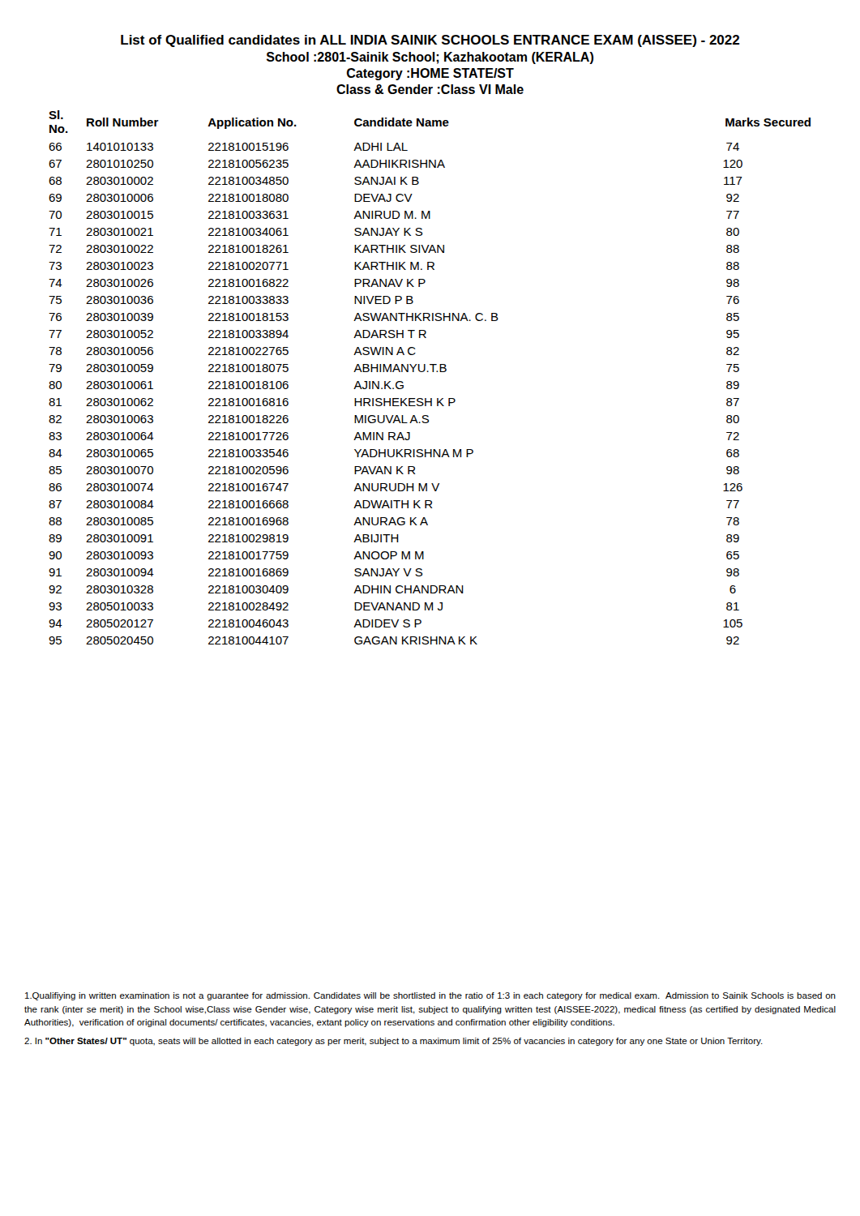List of Qualified candidates in ALL INDIA SAINIK SCHOOLS ENTRANCE EXAM (AISSEE) - 2022
School :2801-Sainik School; Kazhakootam (KERALA)
Category :HOME STATE/ST
Class & Gender :Class VI Male
| Sl. No. | Roll Number | Application No. | Candidate Name | Marks Secured |
| --- | --- | --- | --- | --- |
| 66 | 1401010133 | 221810015196 | ADHI LAL | 74 |
| 67 | 2801010250 | 221810056235 | AADHIKRISHNA | 120 |
| 68 | 2803010002 | 221810034850 | SANJAI K B | 117 |
| 69 | 2803010006 | 221810018080 | DEVAJ CV | 92 |
| 70 | 2803010015 | 221810033631 | ANIRUD M. M | 77 |
| 71 | 2803010021 | 221810034061 | SANJAY K S | 80 |
| 72 | 2803010022 | 221810018261 | KARTHIK SIVAN | 88 |
| 73 | 2803010023 | 221810020771 | KARTHIK M. R | 88 |
| 74 | 2803010026 | 221810016822 | PRANAV K P | 98 |
| 75 | 2803010036 | 221810033833 | NIVED P B | 76 |
| 76 | 2803010039 | 221810018153 | ASWANTHKRISHNA. C. B | 85 |
| 77 | 2803010052 | 221810033894 | ADARSH T R | 95 |
| 78 | 2803010056 | 221810022765 | ASWIN A C | 82 |
| 79 | 2803010059 | 221810018075 | ABHIMANYU.T.B | 75 |
| 80 | 2803010061 | 221810018106 | AJIN.K.G | 89 |
| 81 | 2803010062 | 221810016816 | HRISHEKESH K P | 87 |
| 82 | 2803010063 | 221810018226 | MIGUVAL A.S | 80 |
| 83 | 2803010064 | 221810017726 | AMIN RAJ | 72 |
| 84 | 2803010065 | 221810033546 | YADHUKRISHNA M P | 68 |
| 85 | 2803010070 | 221810020596 | PAVAN K R | 98 |
| 86 | 2803010074 | 221810016747 | ANURUDH M V | 126 |
| 87 | 2803010084 | 221810016668 | ADWAITH K R | 77 |
| 88 | 2803010085 | 221810016968 | ANURAG K A | 78 |
| 89 | 2803010091 | 221810029819 | ABIJITH | 89 |
| 90 | 2803010093 | 221810017759 | ANOOP M M | 65 |
| 91 | 2803010094 | 221810016869 | SANJAY V S | 98 |
| 92 | 2803010328 | 221810030409 | ADHIN CHANDRAN | 6 |
| 93 | 2805010033 | 221810028492 | DEVANAND M J | 81 |
| 94 | 2805020127 | 221810046043 | ADIDEV S P | 105 |
| 95 | 2805020450 | 221810044107 | GAGAN KRISHNA K K | 92 |
1.Qualifiying in written examination is not a guarantee for admission. Candidates will be shortlisted in the ratio of 1:3 in each category for medical exam. Admission to Sainik Schools is based on the rank (inter se merit) in the School wise,Class wise Gender wise, Category wise merit list, subject to qualifying written test (AISSEE-2022), medical fitness (as certified by designated Medical Authorities), verification of original documents/ certificates, vacancies, extant policy on reservations and confirmation other eligibility conditions.
2. In "Other States/ UT" quota, seats will be allotted in each category as per merit, subject to a maximum limit of 25% of vacancies in category for any one State or Union Territory.